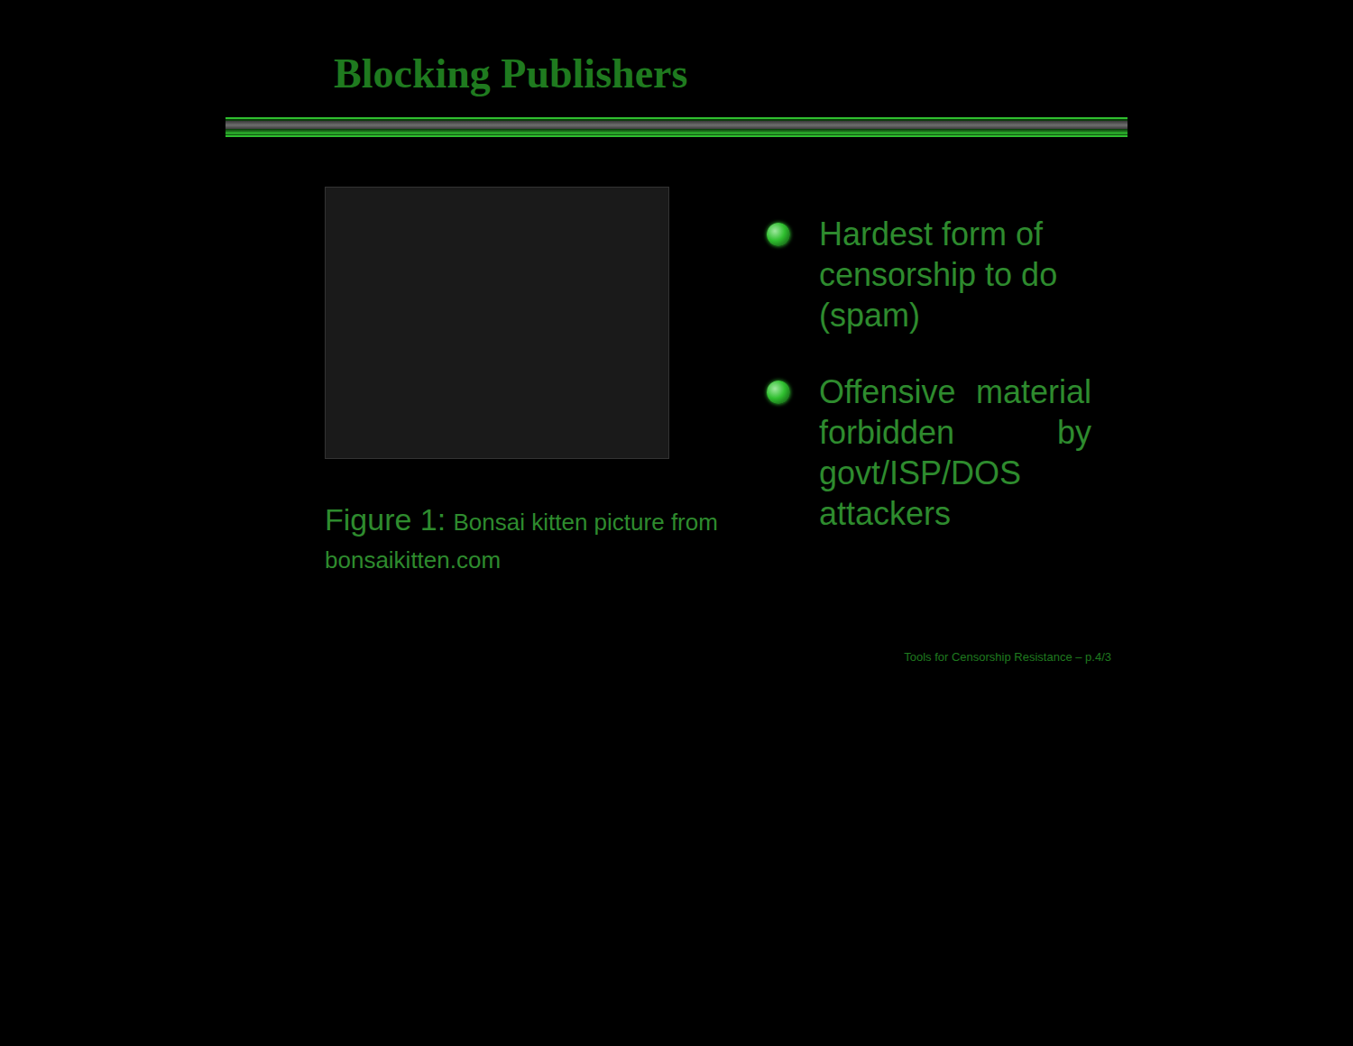Blocking Publishers
Figure 1: Bonsai kitten picture from bonsaikitten.com
Hardest form of censorship to do (spam)
Offensive material forbidden by govt/ISP/DOS attackers
Tools for Censorship Resistance – p.4/3